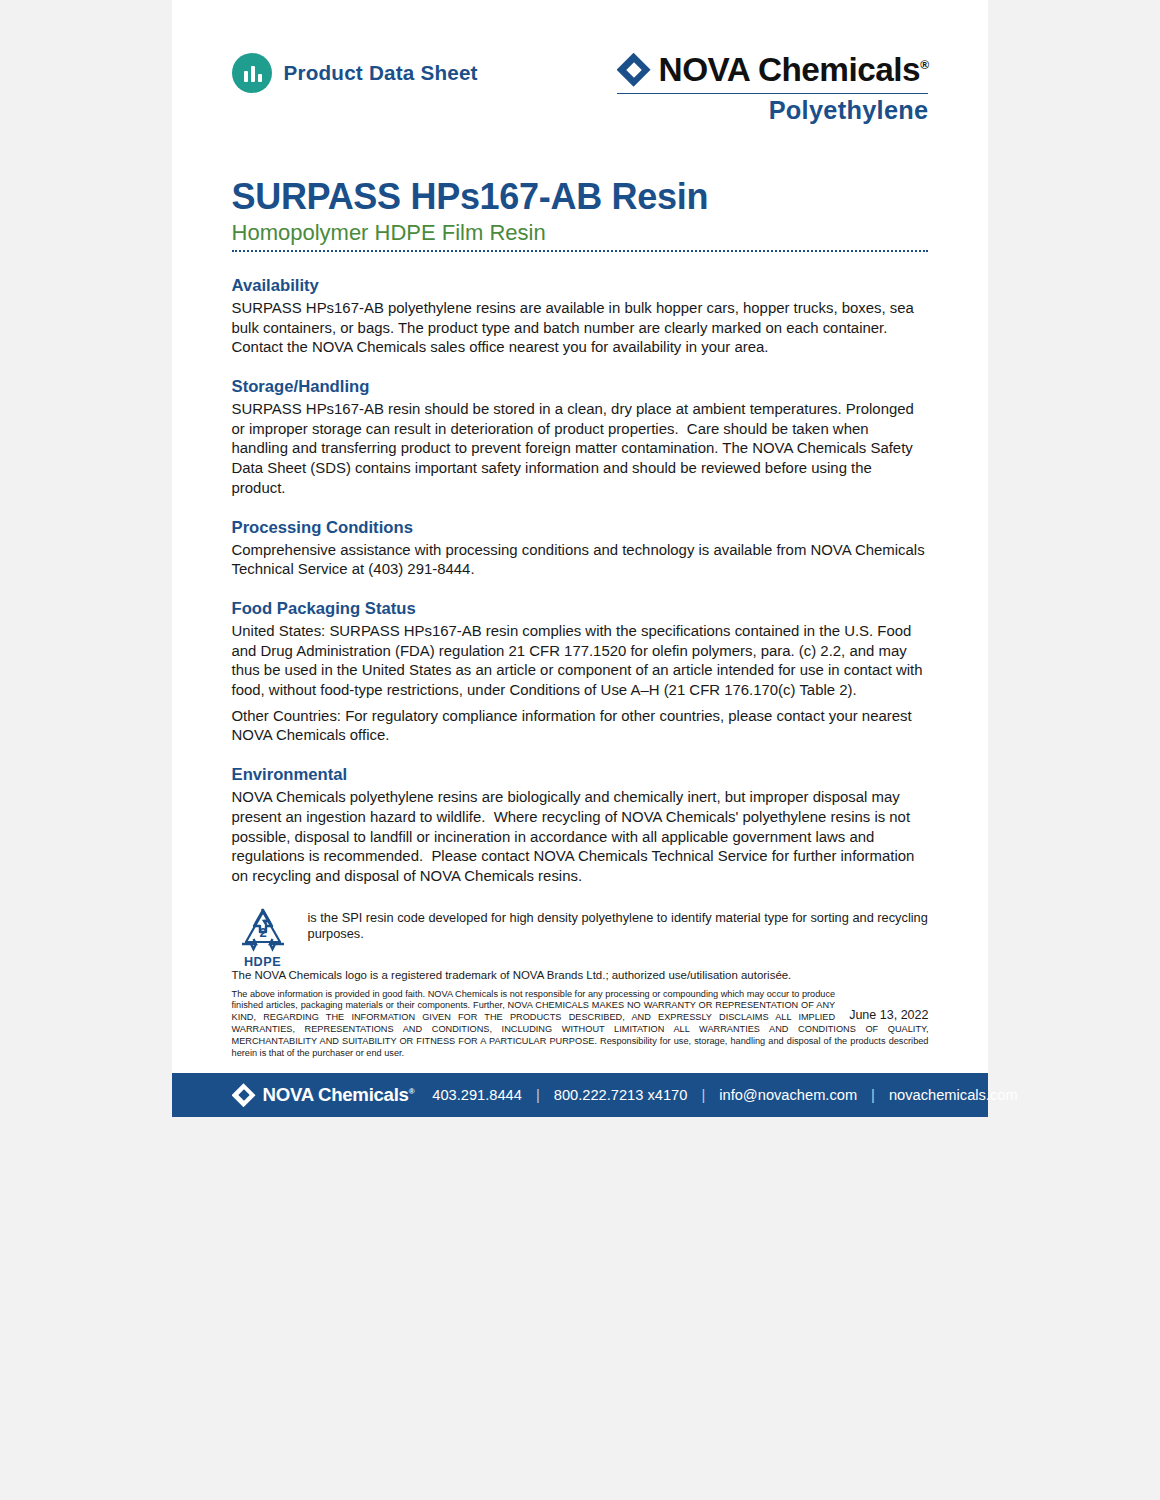Product Data Sheet
NOVA Chemicals®
Polyethylene
SURPASS HPs167-AB Resin
Homopolymer HDPE Film Resin
Availability
SURPASS HPs167-AB polyethylene resins are available in bulk hopper cars, hopper trucks, boxes, sea bulk containers, or bags. The product type and batch number are clearly marked on each container. Contact the NOVA Chemicals sales office nearest you for availability in your area.
Storage/Handling
SURPASS HPs167-AB resin should be stored in a clean, dry place at ambient temperatures. Prolonged or improper storage can result in deterioration of product properties. Care should be taken when handling and transferring product to prevent foreign matter contamination. The NOVA Chemicals Safety Data Sheet (SDS) contains important safety information and should be reviewed before using the product.
Processing Conditions
Comprehensive assistance with processing conditions and technology is available from NOVA Chemicals Technical Service at (403) 291-8444.
Food Packaging Status
United States: SURPASS HPs167-AB resin complies with the specifications contained in the U.S. Food and Drug Administration (FDA) regulation 21 CFR 177.1520 for olefin polymers, para. (c) 2.2, and may thus be used in the United States as an article or component of an article intended for use in contact with food, without food-type restrictions, under Conditions of Use A–H (21 CFR 176.170(c) Table 2).
Other Countries: For regulatory compliance information for other countries, please contact your nearest NOVA Chemicals office.
Environmental
NOVA Chemicals polyethylene resins are biologically and chemically inert, but improper disposal may present an ingestion hazard to wildlife. Where recycling of NOVA Chemicals' polyethylene resins is not possible, disposal to landfill or incineration in accordance with all applicable government laws and regulations is recommended. Please contact NOVA Chemicals Technical Service for further information on recycling and disposal of NOVA Chemicals resins.
2
HDPE
is the SPI resin code developed for high density polyethylene to identify material type for sorting and recycling purposes.
The NOVA Chemicals logo is a registered trademark of NOVA Brands Ltd.; authorized use/utilisation autorisée.
June 13, 2022 The above information is provided in good faith. NOVA Chemicals is not responsible for any processing or compounding which may occur to produce finished articles, packaging materials or their components. Further, NOVA CHEMICALS MAKES NO WARRANTY OR REPRESENTATION OF ANY KIND, REGARDING THE INFORMATION GIVEN FOR THE PRODUCTS DESCRIBED, AND EXPRESSLY DISCLAIMS ALL IMPLIED WARRANTIES, REPRESENTATIONS AND CONDITIONS, INCLUDING WITHOUT LIMITATION ALL WARRANTIES AND CONDITIONS OF QUALITY, MERCHANTABILITY AND SUITABILITY OR FITNESS FOR A PARTICULAR PURPOSE. Responsibility for use, storage, handling and disposal of the products described herein is that of the purchaser or end user.
NOVA Chemicals®
403.291.8444 | 800.222.7213 x4170 | info@novachem.com | novachemicals.com